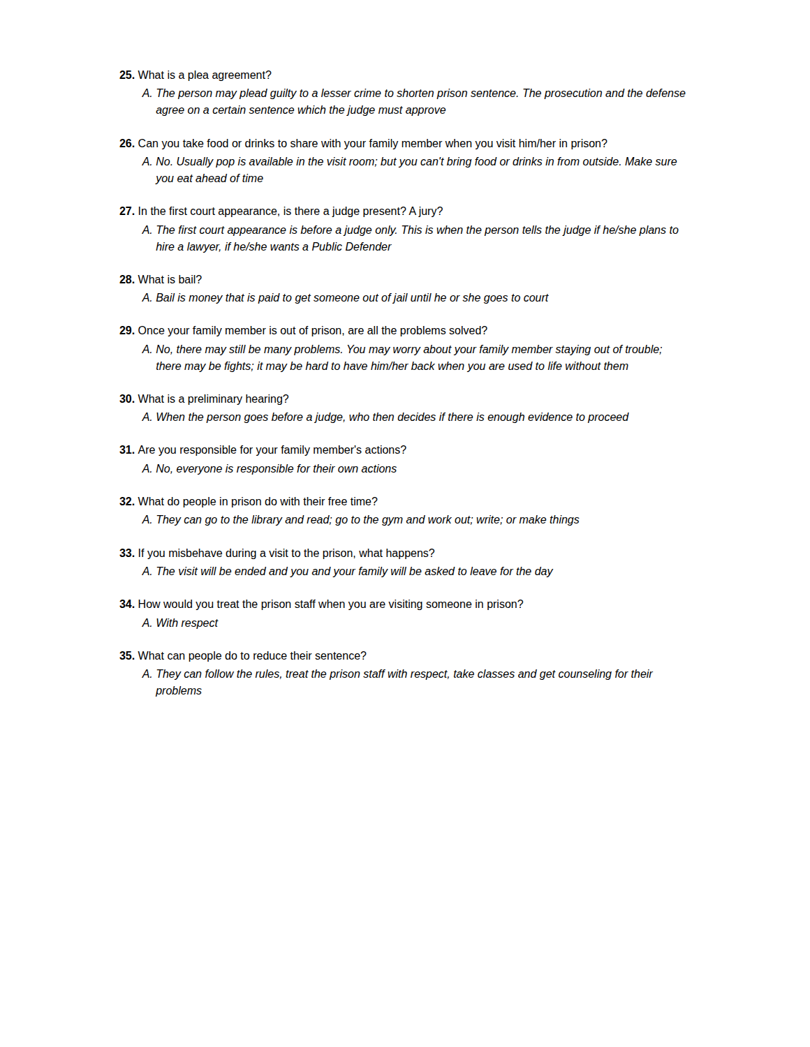What is a plea agreement?
The person may plead guilty to a lesser crime to shorten prison sentence. The prosecution and the defense agree on a certain sentence which the judge must approve
Can you take food or drinks to share with your family member when you visit him/her in prison?
No. Usually pop is available in the visit room; but you can't bring food or drinks in from outside. Make sure you eat ahead of time
In the first court appearance, is there a judge present? A jury?
The first court appearance is before a judge only. This is when the person tells the judge if he/she plans to hire a lawyer, if he/she wants a Public Defender
What is bail?
Bail is money that is paid to get someone out of jail until he or she goes to court
Once your family member is out of prison, are all the problems solved?
No, there may still be many problems. You may worry about your family member staying out of trouble; there may be fights; it may be hard to have him/her back when you are used to life without them
What is a preliminary hearing?
When the person goes before a judge, who then decides if there is enough evidence to proceed
Are you responsible for your family member's actions?
No, everyone is responsible for their own actions
What do people in prison do with their free time?
They can go to the library and read; go to the gym and work out; write; or make things
If you misbehave during a visit to the prison, what happens?
The visit will be ended and you and your family will be asked to leave for the day
How would you treat the prison staff when you are visiting someone in prison?
With respect
What can people do to reduce their sentence?
They can follow the rules, treat the prison staff with respect, take classes and get counseling for their problems